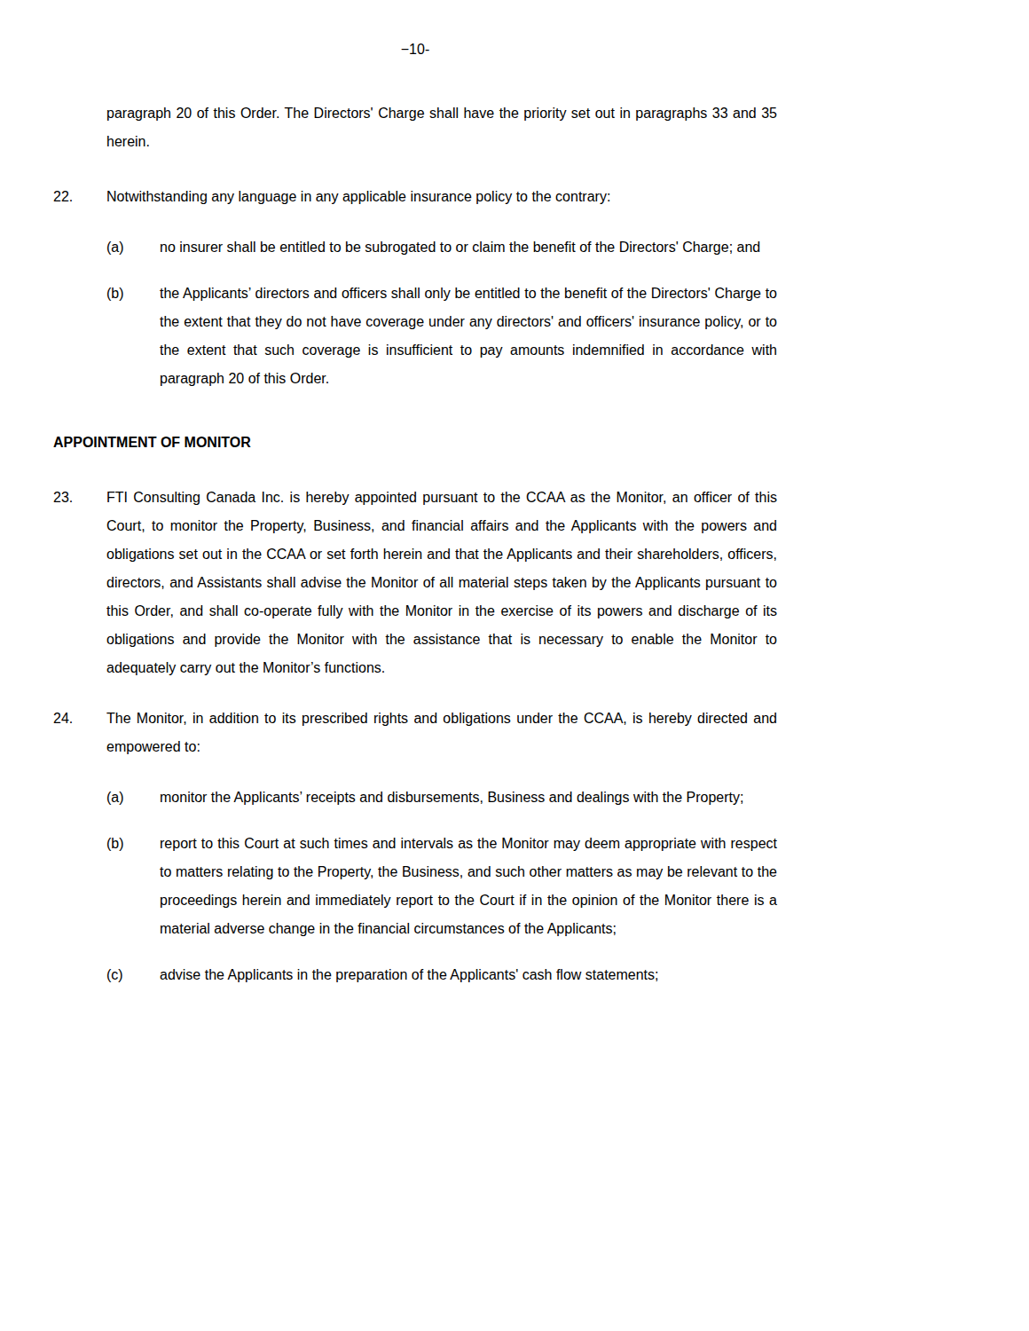−10-
paragraph 20 of this Order. The Directors' Charge shall have the priority set out in paragraphs 33 and 35 herein.
22.
Notwithstanding any language in any applicable insurance policy to the contrary:
(a)
no insurer shall be entitled to be subrogated to or claim the benefit of the Directors' Charge; and
(b)
the Applicants’ directors and officers shall only be entitled to the benefit of the Directors' Charge to the extent that they do not have coverage under any directors' and officers' insurance policy, or to the extent that such coverage is insufficient to pay amounts indemnified in accordance with paragraph 20 of this Order.
Appointment of Monitor
23.
FTI Consulting Canada Inc. is hereby appointed pursuant to the CCAA as the Monitor, an officer of this Court, to monitor the Property, Business, and financial affairs and the Applicants with the powers and obligations set out in the CCAA or set forth herein and that the Applicants and their shareholders, officers, directors, and Assistants shall advise the Monitor of all material steps taken by the Applicants pursuant to this Order, and shall co-operate fully with the Monitor in the exercise of its powers and discharge of its obligations and provide the Monitor with the assistance that is necessary to enable the Monitor to adequately carry out the Monitor’s functions.
24.
The Monitor, in addition to its prescribed rights and obligations under the CCAA, is hereby directed and empowered to:
(a)
monitor the Applicants’ receipts and disbursements, Business and dealings with the Property;
(b)
report to this Court at such times and intervals as the Monitor may deem appropriate with respect to matters relating to the Property, the Business, and such other matters as may be relevant to the proceedings herein and immediately report to the Court if in the opinion of the Monitor there is a material adverse change in the financial circumstances of the Applicants;
(c)
advise the Applicants in the preparation of the Applicants' cash flow statements;